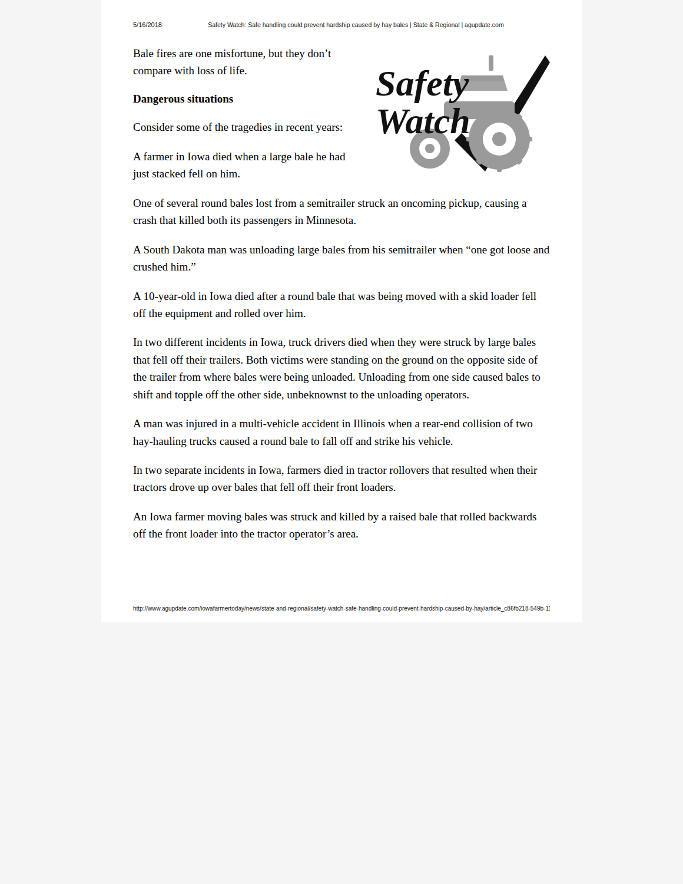5/16/2018 Safety Watch: Safe handling could prevent hardship caused by hay bales | State & Regional | agupdate.com
Safety Watch
Bale fires are one misfortune, but they don’t compare with loss of life.
Dangerous situations
Consider some of the tragedies in recent years:
A farmer in Iowa died when a large bale he had just stacked fell on him.
One of several round bales lost from a semitrailer struck an oncoming pickup, causing a crash that killed both its passengers in Minnesota.
A South Dakota man was unloading large bales from his semitrailer when “one got loose and crushed him.”
A 10-year-old in Iowa died after a round bale that was being moved with a skid loader fell off the equipment and rolled over him.
In two different incidents in Iowa, truck drivers died when they were struck by large bales that fell off their trailers. Both victims were standing on the ground on the opposite side of the trailer from where bales were being unloaded. Unloading from one side caused bales to shift and topple off the other side, unbeknownst to the unloading operators.
A man was injured in a multi-vehicle accident in Illinois when a rear-end collision of two hay-hauling trucks caused a round bale to fall off and strike his vehicle.
In two separate incidents in Iowa, farmers died in tractor rollovers that resulted when their tractors drove up over bales that fell off their front loaders.
An Iowa farmer moving bales was struck and killed by a raised bale that rolled backwards off the front loader into the tractor operator’s area.
http://www.agupdate.com/iowafarmertoday/news/state-and-regional/safety-watch-safe-handling-could-prevent-hardship-caused-by-hay/article_c86fb218-549b-11e8-83